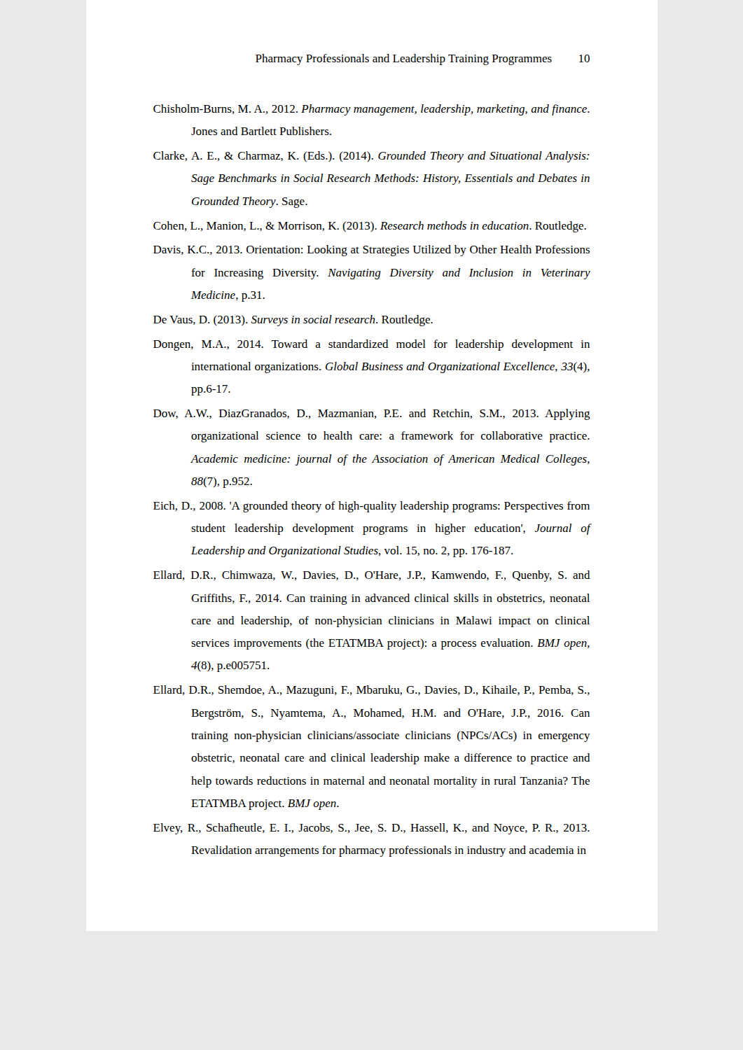Pharmacy Professionals and Leadership Training Programmes 10
Chisholm-Burns, M. A., 2012. Pharmacy management, leadership, marketing, and finance. Jones and Bartlett Publishers.
Clarke, A. E., & Charmaz, K. (Eds.). (2014). Grounded Theory and Situational Analysis: Sage Benchmarks in Social Research Methods: History, Essentials and Debates in Grounded Theory. Sage.
Cohen, L., Manion, L., & Morrison, K. (2013). Research methods in education. Routledge.
Davis, K.C., 2013. Orientation: Looking at Strategies Utilized by Other Health Professions for Increasing Diversity. Navigating Diversity and Inclusion in Veterinary Medicine, p.31.
De Vaus, D. (2013). Surveys in social research. Routledge.
Dongen, M.A., 2014. Toward a standardized model for leadership development in international organizations. Global Business and Organizational Excellence, 33(4), pp.6-17.
Dow, A.W., DiazGranados, D., Mazmanian, P.E. and Retchin, S.M., 2013. Applying organizational science to health care: a framework for collaborative practice. Academic medicine: journal of the Association of American Medical Colleges, 88(7), p.952.
Eich, D., 2008. 'A grounded theory of high-quality leadership programs: Perspectives from student leadership development programs in higher education', Journal of Leadership and Organizational Studies, vol. 15, no. 2, pp. 176-187.
Ellard, D.R., Chimwaza, W., Davies, D., O'Hare, J.P., Kamwendo, F., Quenby, S. and Griffiths, F., 2014. Can training in advanced clinical skills in obstetrics, neonatal care and leadership, of non-physician clinicians in Malawi impact on clinical services improvements (the ETATMBA project): a process evaluation. BMJ open, 4(8), p.e005751.
Ellard, D.R., Shemdoe, A., Mazuguni, F., Mbaruku, G., Davies, D., Kihaile, P., Pemba, S., Bergström, S., Nyamtema, A., Mohamed, H.M. and O'Hare, J.P., 2016. Can training non-physician clinicians/associate clinicians (NPCs/ACs) in emergency obstetric, neonatal care and clinical leadership make a difference to practice and help towards reductions in maternal and neonatal mortality in rural Tanzania? The ETATMBA project. BMJ open.
Elvey, R., Schafheutle, E. I., Jacobs, S., Jee, S. D., Hassell, K., and Noyce, P. R., 2013. Revalidation arrangements for pharmacy professionals in industry and academia in